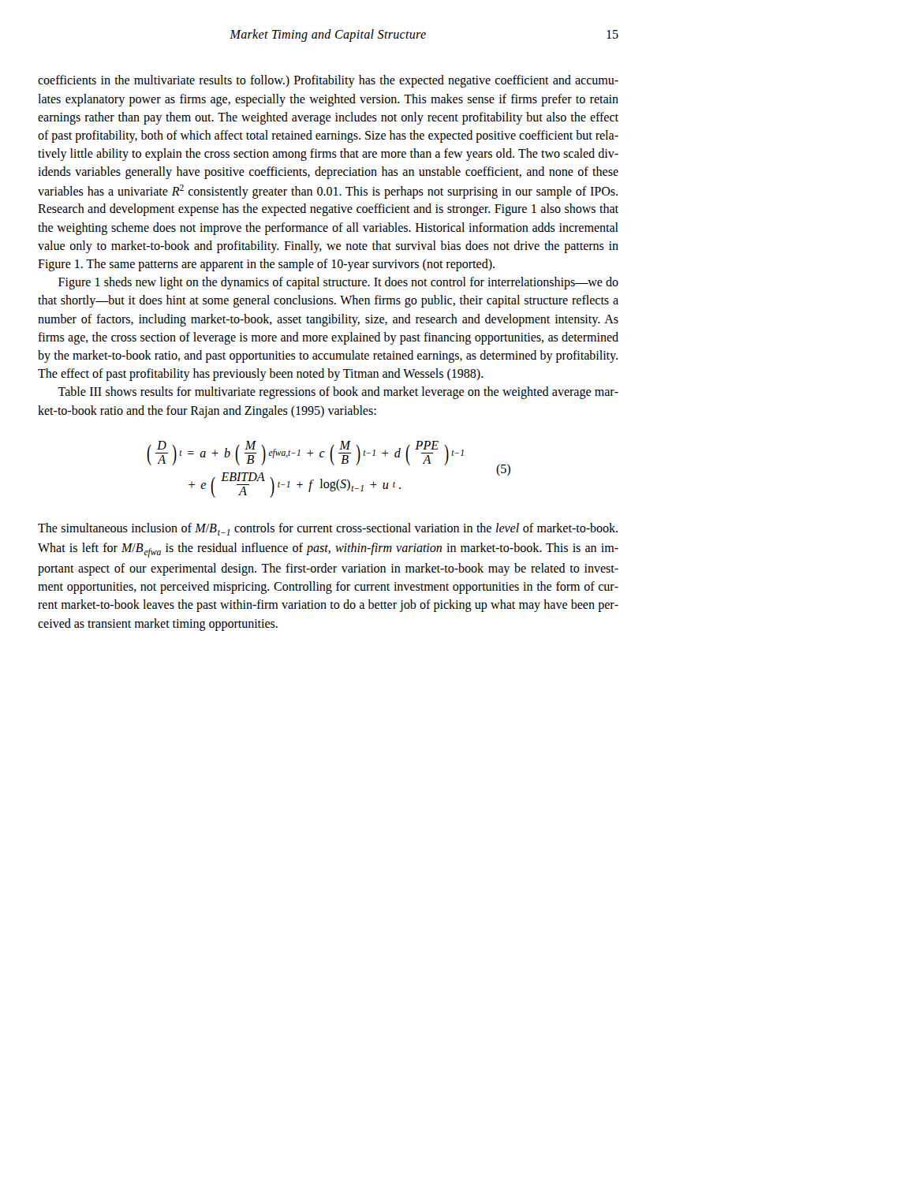Market Timing and Capital Structure 15
coefficients in the multivariate results to follow.) Profitability has the expected negative coefficient and accumulates explanatory power as firms age, especially the weighted version. This makes sense if firms prefer to retain earnings rather than pay them out. The weighted average includes not only recent profitability but also the effect of past profitability, both of which affect total retained earnings. Size has the expected positive coefficient but relatively little ability to explain the cross section among firms that are more than a few years old. The two scaled dividends variables generally have positive coefficients, depreciation has an unstable coefficient, and none of these variables has a univariate R 2 consistently greater than 0.01. This is perhaps not surprising in our sample of IPOs. Research and development expense has the expected negative coefficient and is stronger. Figure 1 also shows that the weighting scheme does not improve the performance of all variables. Historical information adds incremental value only to market-to-book and profitability. Finally, we note that survival bias does not drive the patterns in Figure 1. The same patterns are apparent in the sample of 10-year survivors (not reported).
Figure 1 sheds new light on the dynamics of capital structure. It does not control for interrelationships—we do that shortly—but it does hint at some general conclusions. When firms go public, their capital structure reflects a number of factors, including market-to-book, asset tangibility, size, and research and development intensity. As firms age, the cross section of leverage is more and more explained by past financing opportunities, as determined by the market-to-book ratio, and past opportunities to accumulate retained earnings, as determined by profitability. The effect of past profitability has previously been noted by Titman and Wessels (1988).
Table III shows results for multivariate regressions of book and market leverage on the weighted average market-to-book ratio and the four Rajan and Zingales (1995) variables:
( DA ) t = a + b ( MB ) efwa,t−1 + c ( MB ) t−1 + d ( PPE A ) t−1
+ e ( EBITDA A ) t−1 + f log(S)t−1 + ut.
(5)
The simultaneous inclusion of M/Bt−1 controls for current cross-sectional variation in the level of market-to-book. What is left for M/Befwa is the residual influence of past, within-firm variation in market-to-book. This is an important aspect of our experimental design. The first-order variation in market-to-book may be related to investment opportunities, not perceived mispricing. Controlling for current investment opportunities in the form of current market-to-book leaves the past within-firm variation to do a better job of picking up what may have been perceived as transient market timing opportunities.